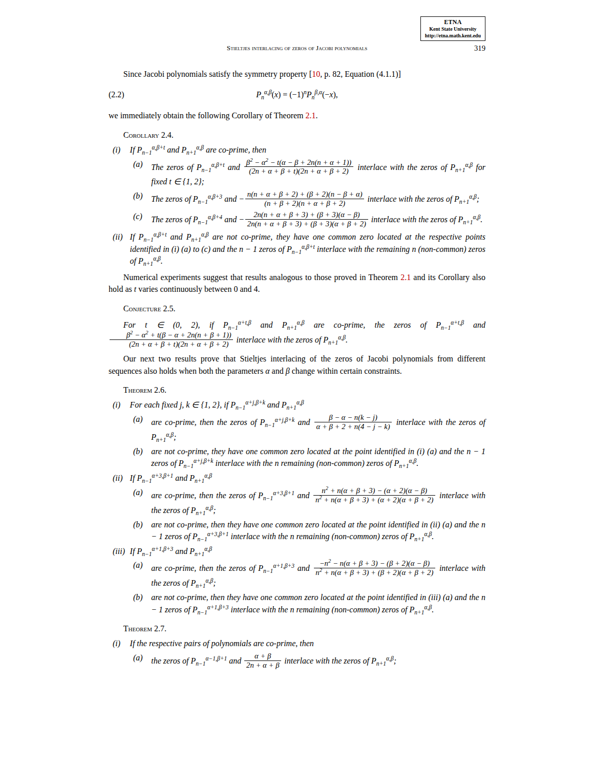ETNA
Kent State University
http://etna.math.kent.edu
Stieltjes interlacing of zeros of Jacobi polynomials 319
Since Jacobi polynomials satisfy the symmetry property [10, p. 82, Equation (4.1.1)]
(2.2)
Pnα,β(x) = (−1)nPnβ,α(−x),
we immediately obtain the following Corollary of Theorem 2.1.
Corollary 2.4.
(i) If Pn−1α,β+t and Pn+1α,β are co-prime, then
(a) The zeros of Pn−1α,β+t and β2 − α2 − t(α − β + 2n(n + α + 1))(2n + α + β + t)(2n + α + β + 2) interlace with the zeros of Pn+1α,β for fixed t ∈ {1, 2};
(b) The zeros of Pn−1α,β+3 and −n(n + α + β + 2) + (β + 2)(n − β + α)(n + β + 2)(n + α + β + 2) interlace with the zeros of Pn+1α,β;
(c) The zeros of Pn−1α,β+4 and −2n(n + α + β + 3) + (β + 3)(α − β) 2n(n + α + β + 3) + (β + 3)(α + β + 2) interlace with the zeros of Pn+1α,β.
(ii) If Pn−1α,β+t and Pn+1α,β are not co-prime, they have one common zero located at the respective points identified in (i) (a) to (c) and the n − 1 zeros of Pn−1α,β+t interlace with the remaining n (non-common) zeros of Pn+1α,β.
Numerical experiments suggest that results analogous to those proved in Theorem 2.1 and its Corollary also hold as t varies continuously between 0 and 4.
Conjecture 2.5.
For t ∈ (0, 2), if Pn−1α+t,β and Pn+1α,β are co-prime, the zeros of Pn−1α+t,β and β2 − α2 + t(β − α + 2n(n + β + 1))(2n + α + β + t)(2n + α + β + 2) interlace with the zeros of Pn+1α,β.
Our next two results prove that Stieltjes interlacing of the zeros of Jacobi polynomials from different sequences also holds when both the parameters α and β change within certain constraints.
Theorem 2.6.
(i) For each fixed j, k ∈ {1, 2}, if Pn−1α+j,β+k and Pn+1α,β
(a) are co-prime, then the zeros of Pn−1α+j,β+k and β − α − n(k − j) α + β + 2 + n(4 − j − k) interlace with the zeros of Pn+1α,β;
(b) are not co-prime, they have one common zero located at the point identified in (i) (a) and the n − 1 zeros of Pn−1α+j,β+k interlace with the n remaining (non-common) zeros of Pn+1α,β.
(ii) If Pn−1α+3,β+1 and Pn+1α,β
(a) are co-prime, then the zeros of Pn−1α+3,β+1 and n2 + n(α + β + 3) − (α + 2)(α − β) n2 + n(α + β + 3) + (α + 2)(α + β + 2) interlace with the zeros of Pn+1α,β;
(b) are not co-prime, then they have one common zero located at the point identified in (ii) (a) and the n − 1 zeros of Pn−1α+3,β+1 interlace with the n remaining (non-common) zeros of Pn+1α,β.
(iii) If Pn−1α+1,β+3 and Pn+1α,β
(a) are co-prime, then the zeros of Pn−1α+1,β+3 and −n2 − n(α + β + 3) − (β + 2)(α − β) n2 + n(α + β + 3) + (β + 2)(α + β + 2) interlace with the zeros of Pn+1α,β;
(b) are not co-prime, then they have one common zero located at the point identified in (iii) (a) and the n − 1 zeros of Pn−1α+1,β+3 interlace with the n remaining (non-common) zeros of Pn+1α,β.
Theorem 2.7.
(i) If the respective pairs of polynomials are co-prime, then
(a) the zeros of Pn−1α−1,β+1 and α + β 2n + α + β interlace with the zeros of Pn+1α,β;